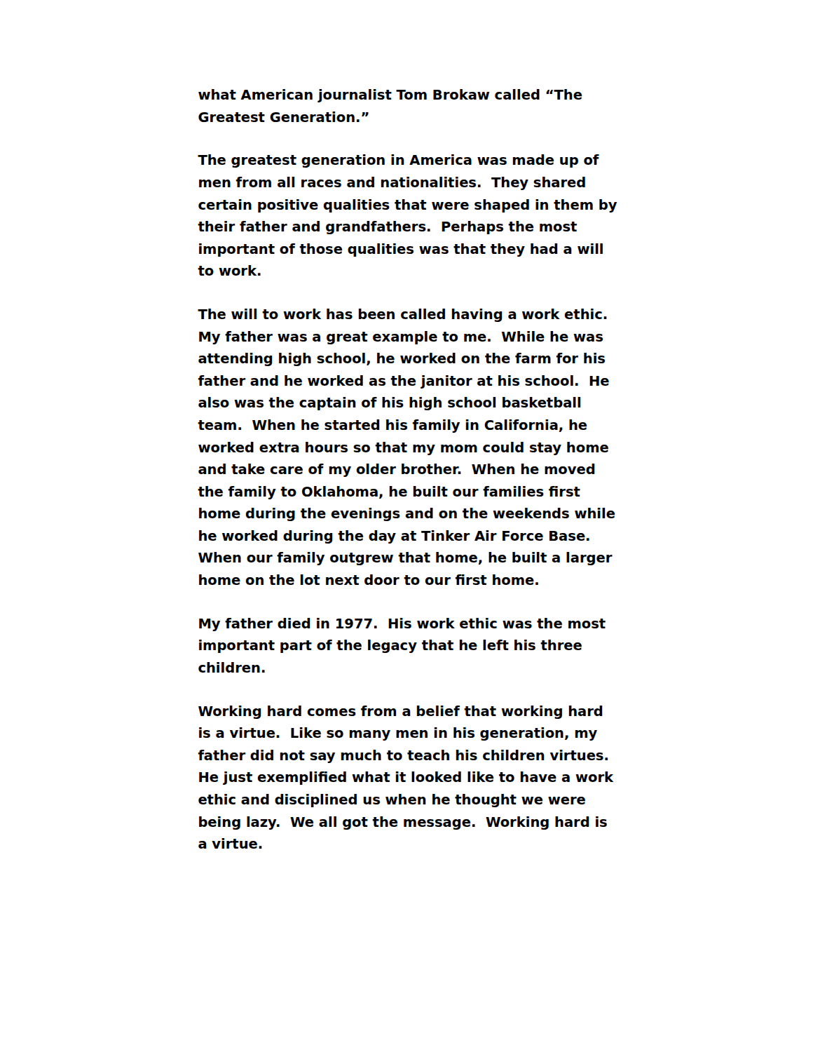what American journalist Tom Brokaw called “The Greatest Generation.”
The greatest generation in America was made up of men from all races and nationalities. They shared certain positive qualities that were shaped in them by their father and grandfathers. Perhaps the most important of those qualities was that they had a will to work.
The will to work has been called having a work ethic. My father was a great example to me. While he was attending high school, he worked on the farm for his father and he worked as the janitor at his school. He also was the captain of his high school basketball team. When he started his family in California, he worked extra hours so that my mom could stay home and take care of my older brother. When he moved the family to Oklahoma, he built our families first home during the evenings and on the weekends while he worked during the day at Tinker Air Force Base. When our family outgrew that home, he built a larger home on the lot next door to our first home.
My father died in 1977. His work ethic was the most important part of the legacy that he left his three children.
Working hard comes from a belief that working hard is a virtue. Like so many men in his generation, my father did not say much to teach his children virtues. He just exemplified what it looked like to have a work ethic and disciplined us when he thought we were being lazy. We all got the message. Working hard is a virtue.